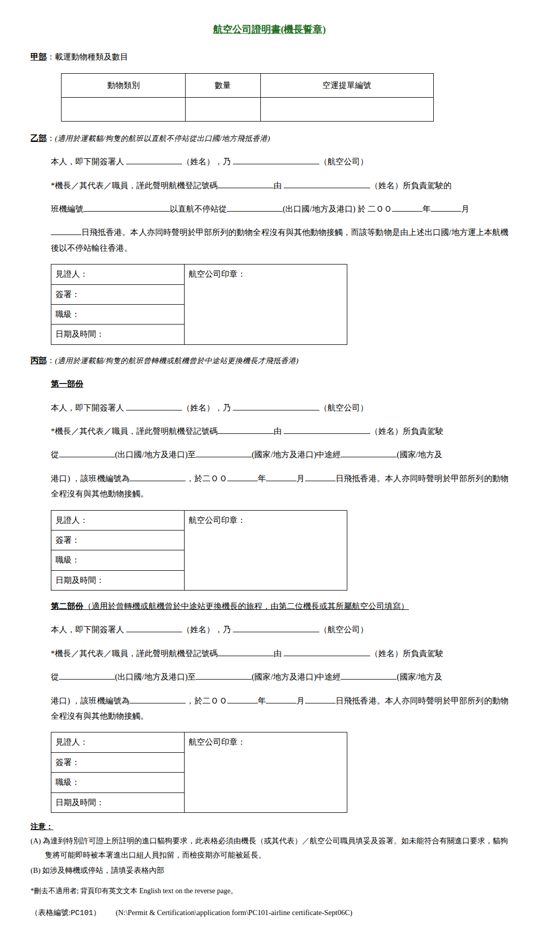航空公司證明書(機長誓章)
甲部：載運動物種類及數目
| 動物類別 | 數量 | 空運提單編號 |
| --- | --- | --- |
乙部：(適用於運載貓/狗隻的航班以直航不停站從出口國/地方飛抵香港)
本人，即下開簽署人 （姓名），乃 （航空公司）
*機長／其代表／職員，謹此聲明航機登記號碼 由 （姓名）所負責駕駛的
班機編號 以直航不停站從 (出口國/地方及港口) 於 二ＯＯ 年 月
日飛抵香港。本人亦同時聲明於甲部所列的動物全程沒有與其他動物接觸，而該等動物是由上述出口國/地方運上本航機後以不停站輸往香港。
| 見證人： | 航空公司印章： |
| 簽署： |
| 職級： |
| 日期及時間： |
丙部：(適用於運載貓/狗隻的航班曾轉機或航機曾於中途站更換機長才飛抵香港)
第一部份
本人，即下開簽署人 （姓名），乃 （航空公司）
*機長／其代表／職員，謹此聲明航機登記號碼 由 （姓名）所負責駕駛
從 (出口國/地方及港口)至 (國家/地方及港口)中途經 (國家/地方及
港口) ，該班機編號為 ，於二ＯＯ 年 月 日飛抵香港。本人亦同時聲明於甲部所列的動物全程沒有與其他動物接觸。
| 見證人： | 航空公司印章： |
| 簽署： |
| 職級： |
| 日期及時間： |
第二部份（適用於曾轉機或航機曾於中途站更換機長的旅程，由第二位機長或其所屬航空公司填寫）
本人，即下開簽署人 （姓名），乃 （航空公司）
*機長／其代表／職員，謹此聲明航機登記號碼 由 （姓名）所負責駕駛
從 (出口國/地方及港口)至 (國家/地方及港口)中途經 (國家/地方及
港口) ，該班機編號為 ，於二ＯＯ 年 月 日飛抵香港。本人亦同時聲明於甲部所列的動物全程沒有與其他動物接觸。
| 見證人： | 航空公司印章： |
| 簽署： |
| 職級： |
| 日期及時間： |
注意：
(A) 為達到特別許可證上所註明的進口貓狗要求，此表格必須由機長（或其代表）／航空公司職員填妥及簽署。如未能符合有關進口要求，貓狗隻將可能即時被本署進出口組人員扣留，而檢疫期亦可能被延長。
(B) 如涉及轉機或停站，請填妥表格內部
*刪去不適用者; 背頁印有英文文本 English text on the reverse page。
（表格編號:PC101） (N:\Permit & Certification\application form\PC101-airline certificate-Sept06C)